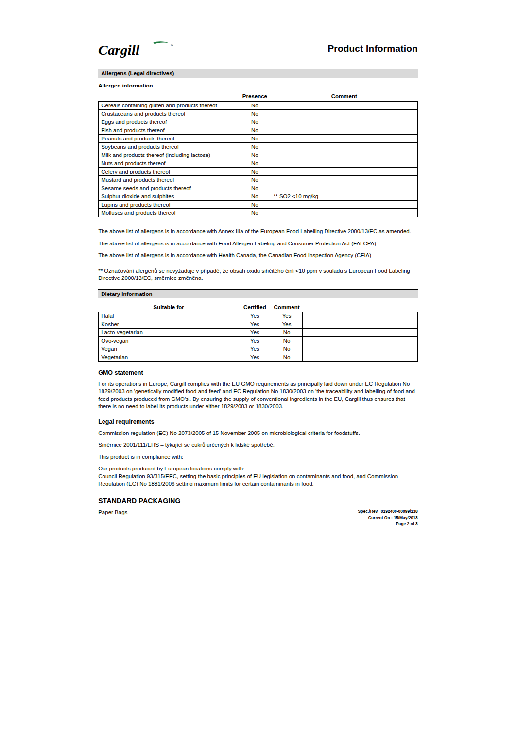Cargill ™
Product Information
Allergens (Legal directives)
Allergen information
| | Presence | Comment |
| --- | --- | --- |
| Cereals containing gluten and products thereof | No | |
| Crustaceans and products thereof | No | |
| Eggs and products thereof | No | |
| Fish and products thereof | No | |
| Peanuts and products thereof | No | |
| Soybeans and products thereof | No | |
| Milk and products thereof (including lactose) | No | |
| Nuts and products thereof | No | |
| Celery and products thereof | No | |
| Mustard and products thereof | No | |
| Sesame seeds and products thereof | No | |
| Sulphur dioxide and sulphites | No | ** SO2 <10 mg/kg |
| Lupins and products thereof | No | |
| Molluscs and products thereof | No | |
The above list of allergens is in accordance with Annex IIIa of the European Food Labelling Directive 2000/13/EC as amended.
The above list of allergens is in accordance with Food Allergen Labeling and Consumer Protection Act (FALCPA)
The above list of allergens is in accordance with Health Canada, the Canadian Food Inspection Agency (CFIA)
** Označování alergenů se nevyžaduje v případě, že obsah oxidu siřičitého činí <10 ppm v souladu s European Food Labeling Directive 2000/13/EC, směrnice změněna.
Dietary information
| Suitable for | Certified | Comment |
| --- | --- | --- |
| Halal | Yes | Yes | |
| Kosher | Yes | Yes | |
| Lacto-vegetarian | Yes | No | |
| Ovo-vegan | Yes | No | |
| Vegan | Yes | No | |
| Vegetarian | Yes | No | |
GMO statement
For its operations in Europe, Cargill complies with the EU GMO requirements as principally laid down under EC Regulation No 1829/2003 on 'genetically modified food and feed' and EC Regulation No 1830/2003 on 'the traceability and labelling of food and feed products produced from GMO's'. By ensuring the supply of conventional ingredients in the EU, Cargill thus ensures that there is no need to label its products under either 1829/2003 or 1830/2003.
Legal requirements
Commission regulation (EC) No 2073/2005 of 15 November 2005 on microbiological criteria for foodstuffs.
Směrnice 2001/111/EHS – týkající se cukrů určených k lidské spotřebě.
This product is in compliance with:
Our products produced by European locations comply with:
Council Regulation 93/315/EEC, setting the basic principles of EU legislation on contaminants and food, and Commission Regulation (EC) No 1881/2006 setting maximum limits for certain contaminants in food.
STANDARD PACKAGING
Paper Bags
Spec./Rev. 0192400-00099/138
Current On : 15/May/2013
Page 2 of 3